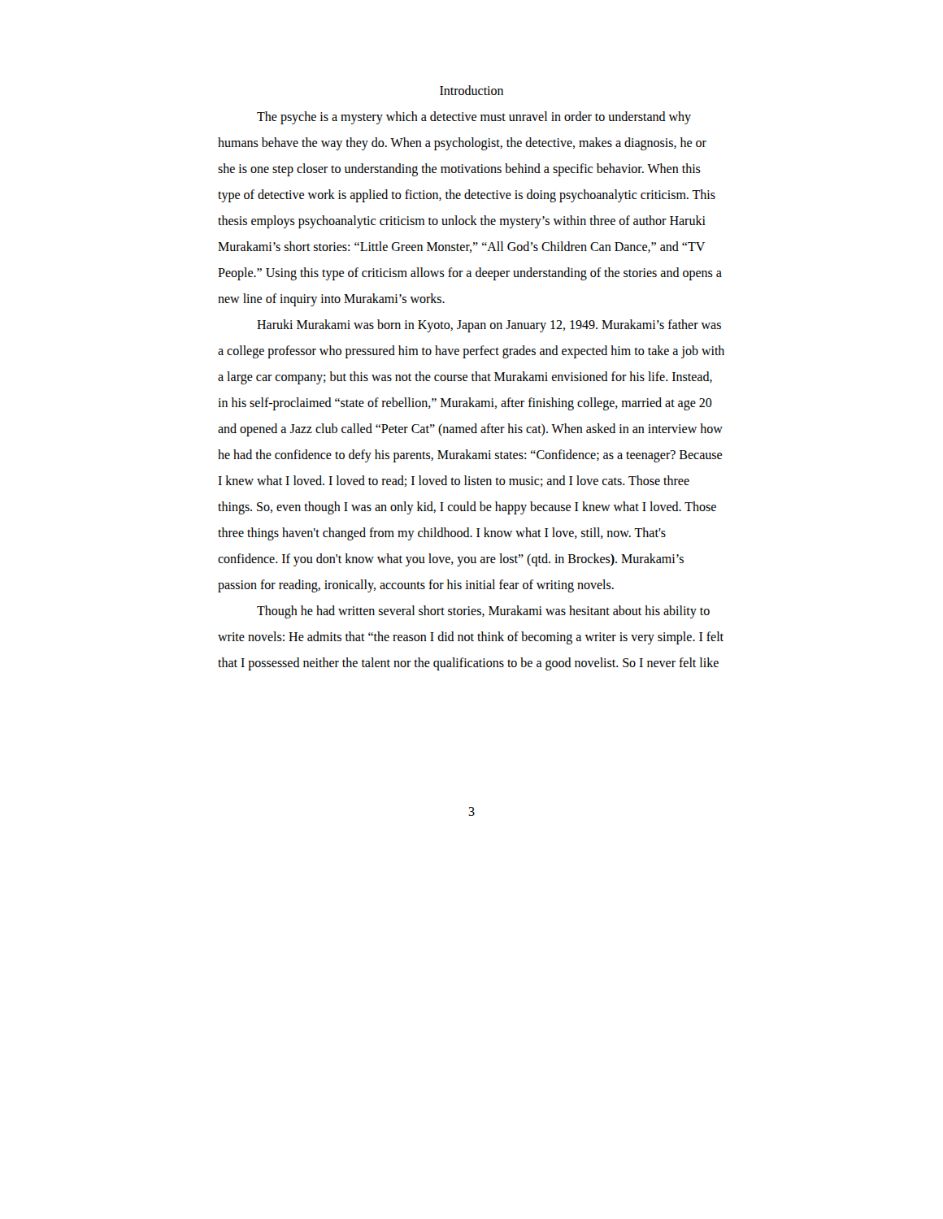Introduction
The psyche is a mystery which a detective must unravel in order to understand why humans behave the way they do. When a psychologist, the detective, makes a diagnosis, he or she is one step closer to understanding the motivations behind a specific behavior. When this type of detective work is applied to fiction, the detective is doing psychoanalytic criticism. This thesis employs psychoanalytic criticism to unlock the mystery’s within three of author Haruki Murakami’s short stories: “Little Green Monster,” “All God’s Children Can Dance,” and “TV People.” Using this type of criticism allows for a deeper understanding of the stories and opens a new line of inquiry into Murakami’s works.
Haruki Murakami was born in Kyoto, Japan on January 12, 1949. Murakami’s father was a college professor who pressured him to have perfect grades and expected him to take a job with a large car company; but this was not the course that Murakami envisioned for his life. Instead, in his self-proclaimed “state of rebellion,” Murakami, after finishing college, married at age 20 and opened a Jazz club called “Peter Cat” (named after his cat). When asked in an interview how he had the confidence to defy his parents, Murakami states: “Confidence; as a teenager? Because I knew what I loved. I loved to read; I loved to listen to music; and I love cats. Those three things. So, even though I was an only kid, I could be happy because I knew what I loved. Those three things haven't changed from my childhood. I know what I love, still, now. That's confidence. If you don't know what you love, you are lost” (qtd. in Brockes). Murakami’s passion for reading, ironically, accounts for his initial fear of writing novels.
Though he had written several short stories, Murakami was hesitant about his ability to write novels: He admits that “the reason I did not think of becoming a writer is very simple. I felt that I possessed neither the talent nor the qualifications to be a good novelist. So I never felt like
3